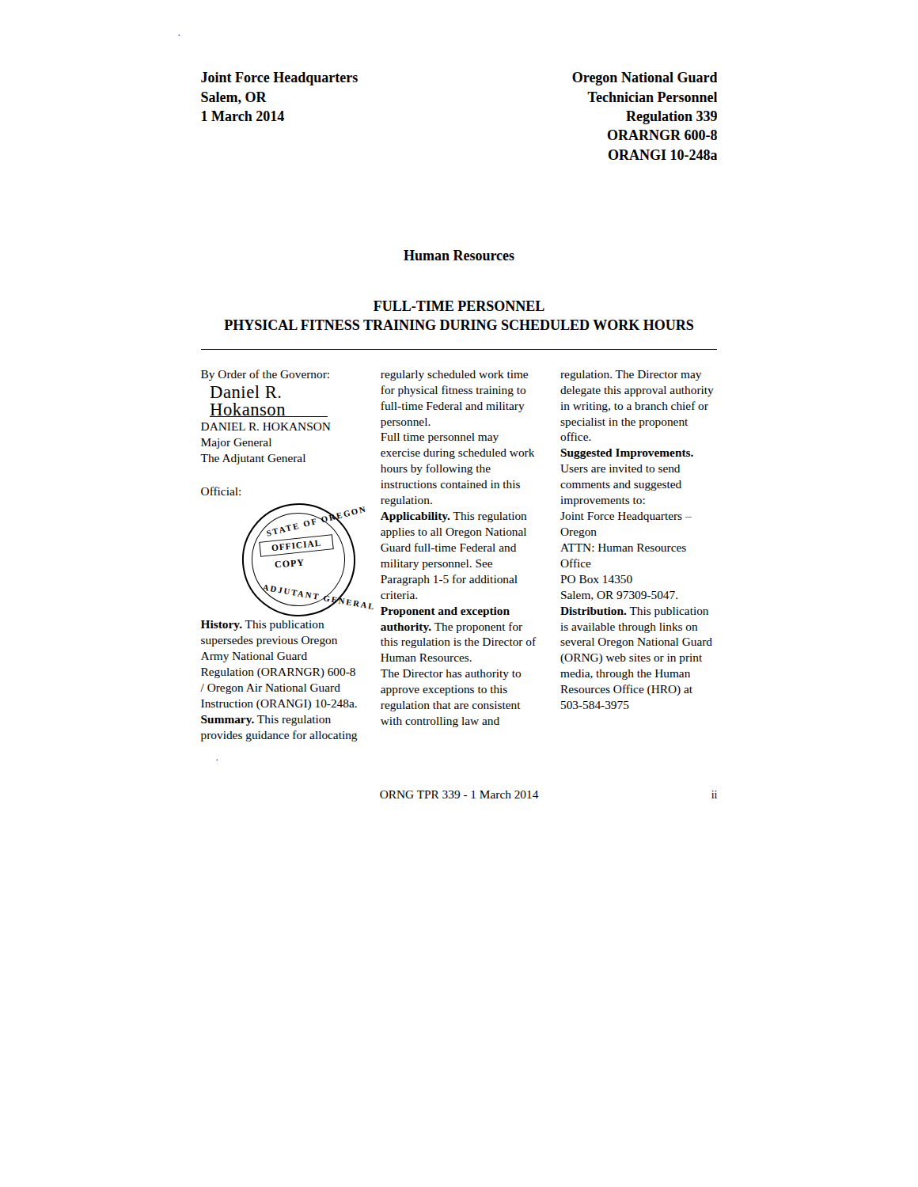.
Joint Force Headquarters
Salem, OR
1 March 2014
Oregon National Guard
Technician Personnel
Regulation 339
ORARNGR 600-8
ORANGI 10-248a
Human Resources
FULL-TIME PERSONNEL
PHYSICAL FITNESS TRAINING DURING SCHEDULED WORK HOURS
By Order of the Governor:
Daniel R. Hokanson
DANIEL R. HOKANSON
Major General
The Adjutant General
Official:
STATE OF OREGON
OFFICIAL
COPY
ADJUTANT GENERAL
History. This publication supersedes previous Oregon Army National Guard Regulation (ORARNGR) 600-8 / Oregon Air National Guard Instruction (ORANGI) 10-248a.
Summary. This regulation provides guidance for allocating regularly scheduled work time for physical fitness training to full-time Federal and military personnel.
Full time personnel may exercise during scheduled work hours by following the instructions contained in this regulation.
Applicability. This regulation applies to all Oregon National Guard full-time Federal and military personnel. See Paragraph 1-5 for additional criteria.
Proponent and exception authority. The proponent for this regulation is the Director of Human Resources.
The Director has authority to approve exceptions to this regulation that are consistent with controlling law and regulation. The Director may delegate this approval authority in writing, to a branch chief or specialist in the proponent office.
Suggested Improvements. Users are invited to send comments and suggested improvements to:
Joint Force Headquarters – Oregon
ATTN: Human Resources Office
PO Box 14350
Salem, OR 97309-5047.
Distribution. This publication is available through links on several Oregon National Guard (ORNG) web sites or in print media, through the Human Resources Office (HRO) at 503-584-3975
.
ORNG TPR 339 - 1 March 2014
ii